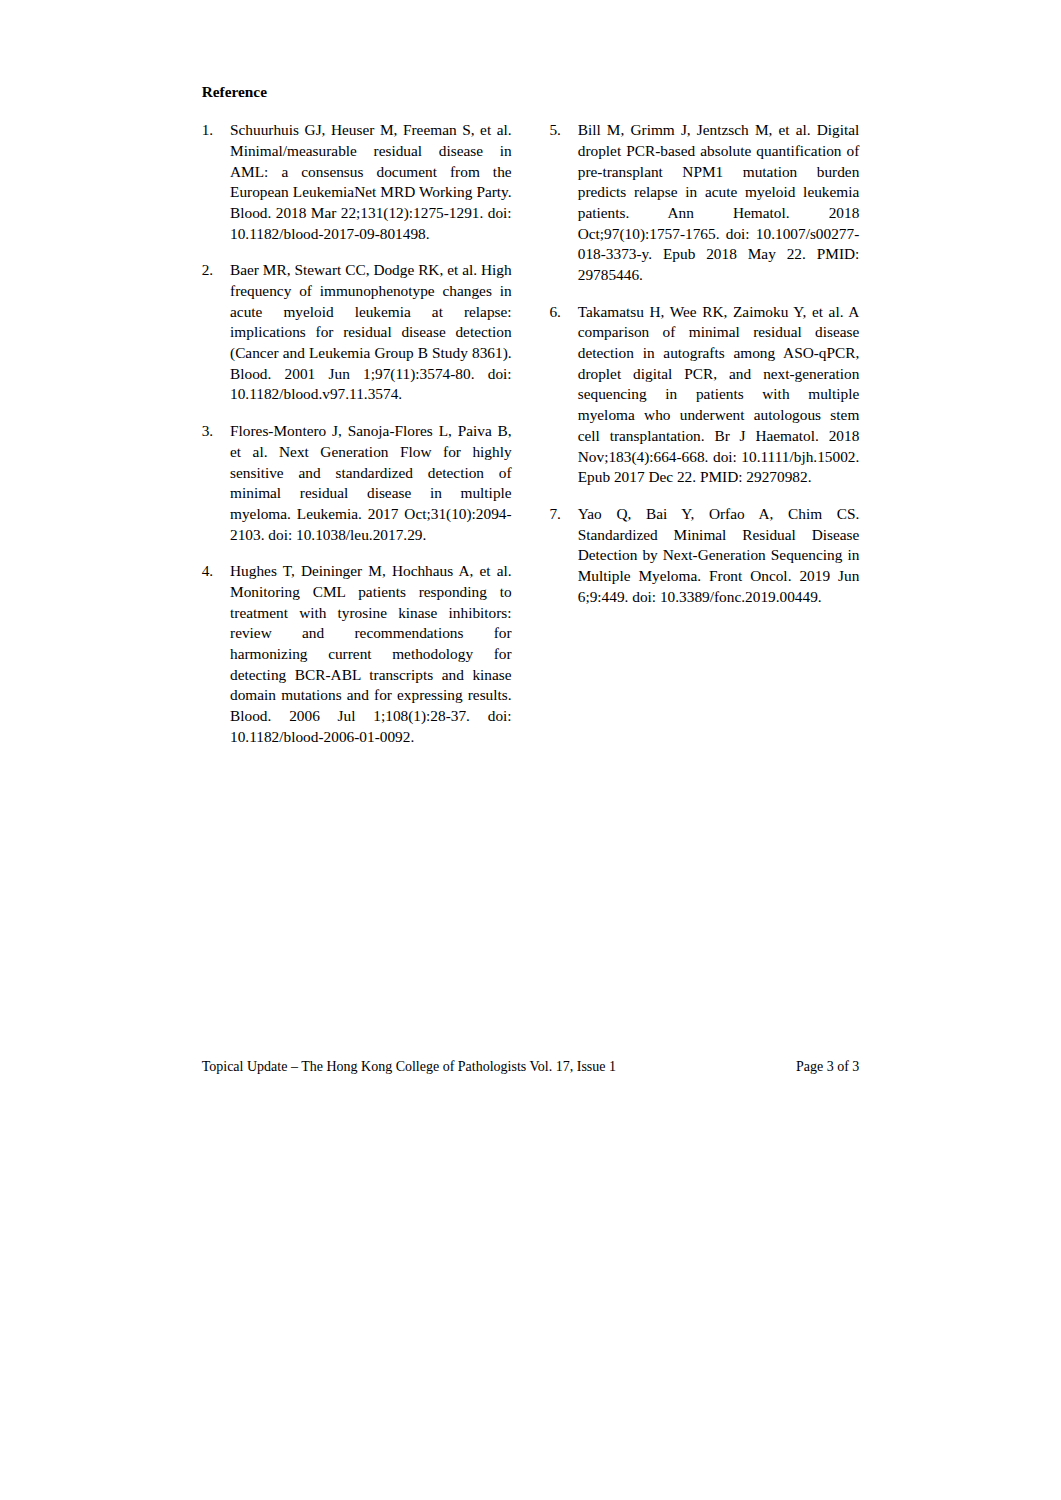Reference
Schuurhuis GJ, Heuser M, Freeman S, et al. Minimal/measurable residual disease in AML: a consensus document from the European LeukemiaNet MRD Working Party. Blood. 2018 Mar 22;131(12):1275-1291. doi: 10.1182/blood-2017-09-801498.
Baer MR, Stewart CC, Dodge RK, et al. High frequency of immunophenotype changes in acute myeloid leukemia at relapse: implications for residual disease detection (Cancer and Leukemia Group B Study 8361). Blood. 2001 Jun 1;97(11):3574-80. doi: 10.1182/blood.v97.11.3574.
Flores-Montero J, Sanoja-Flores L, Paiva B, et al. Next Generation Flow for highly sensitive and standardized detection of minimal residual disease in multiple myeloma. Leukemia. 2017 Oct;31(10):2094-2103. doi: 10.1038/leu.2017.29.
Hughes T, Deininger M, Hochhaus A, et al. Monitoring CML patients responding to treatment with tyrosine kinase inhibitors: review and recommendations for harmonizing current methodology for detecting BCR-ABL transcripts and kinase domain mutations and for expressing results. Blood. 2006 Jul 1;108(1):28-37. doi: 10.1182/blood-2006-01-0092.
Bill M, Grimm J, Jentzsch M, et al. Digital droplet PCR-based absolute quantification of pre-transplant NPM1 mutation burden predicts relapse in acute myeloid leukemia patients. Ann Hematol. 2018 Oct;97(10):1757-1765. doi: 10.1007/s00277-018-3373-y. Epub 2018 May 22. PMID: 29785446.
Takamatsu H, Wee RK, Zaimoku Y, et al. A comparison of minimal residual disease detection in autografts among ASO-qPCR, droplet digital PCR, and next-generation sequencing in patients with multiple myeloma who underwent autologous stem cell transplantation. Br J Haematol. 2018 Nov;183(4):664-668. doi: 10.1111/bjh.15002. Epub 2017 Dec 22. PMID: 29270982.
Yao Q, Bai Y, Orfao A, Chim CS. Standardized Minimal Residual Disease Detection by Next-Generation Sequencing in Multiple Myeloma. Front Oncol. 2019 Jun 6;9:449. doi: 10.3389/fonc.2019.00449.
Topical Update – The Hong Kong College of Pathologists Vol. 17, Issue 1
Page 3 of 3